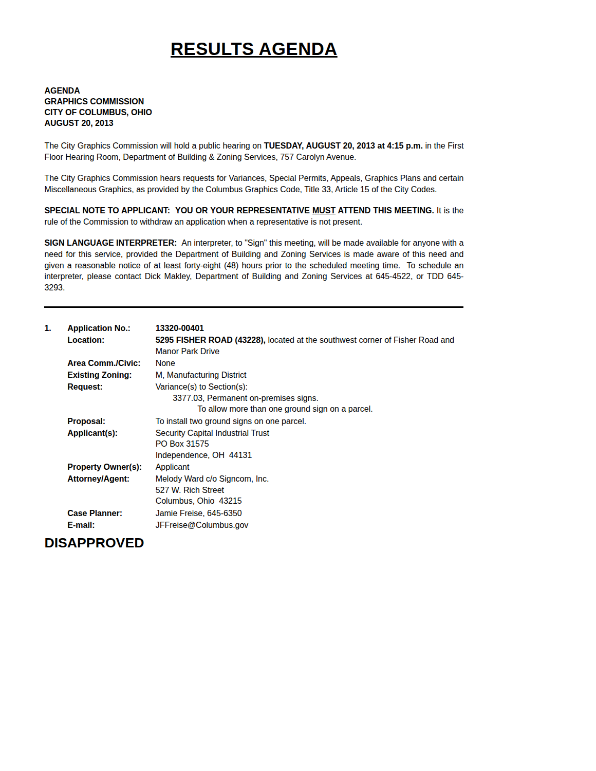RESULTS AGENDA
AGENDA
GRAPHICS COMMISSION
CITY OF COLUMBUS, OHIO
AUGUST 20, 2013
The City Graphics Commission will hold a public hearing on TUESDAY, AUGUST 20, 2013 at 4:15 p.m. in the First Floor Hearing Room, Department of Building & Zoning Services, 757 Carolyn Avenue.
The City Graphics Commission hears requests for Variances, Special Permits, Appeals, Graphics Plans and certain Miscellaneous Graphics, as provided by the Columbus Graphics Code, Title 33, Article 15 of the City Codes.
SPECIAL NOTE TO APPLICANT: YOU OR YOUR REPRESENTATIVE MUST ATTEND THIS MEETING. It is the rule of the Commission to withdraw an application when a representative is not present.
SIGN LANGUAGE INTERPRETER: An interpreter, to "Sign" this meeting, will be made available for anyone with a need for this service, provided the Department of Building and Zoning Services is made aware of this need and given a reasonable notice of at least forty-eight (48) hours prior to the scheduled meeting time. To schedule an interpreter, please contact Dick Makley, Department of Building and Zoning Services at 645-4522, or TDD 645-3293.
| 1. | Application No.: | 13320-00401 |
| | Location: | 5295 FISHER ROAD (43228), located at the southwest corner of Fisher Road and Manor Park Drive |
| | Area Comm./Civic: | None |
| | Existing Zoning: | M, Manufacturing District |
| | Request: | Variance(s) to Section(s): 3377.03, Permanent on-premises signs. To allow more than one ground sign on a parcel. |
| | Proposal: | To install two ground signs on one parcel. |
| | Applicant(s): | Security Capital Industrial Trust PO Box 31575 Independence, OH 44131 |
| | Property Owner(s): | Applicant |
| | Attorney/Agent: | Melody Ward c/o Signcom, Inc. 527 W. Rich Street Columbus, Ohio 43215 |
| | Case Planner: | Jamie Freise, 645-6350 |
| | E-mail: | JFFreise@Columbus.gov |
DISAPPROVED